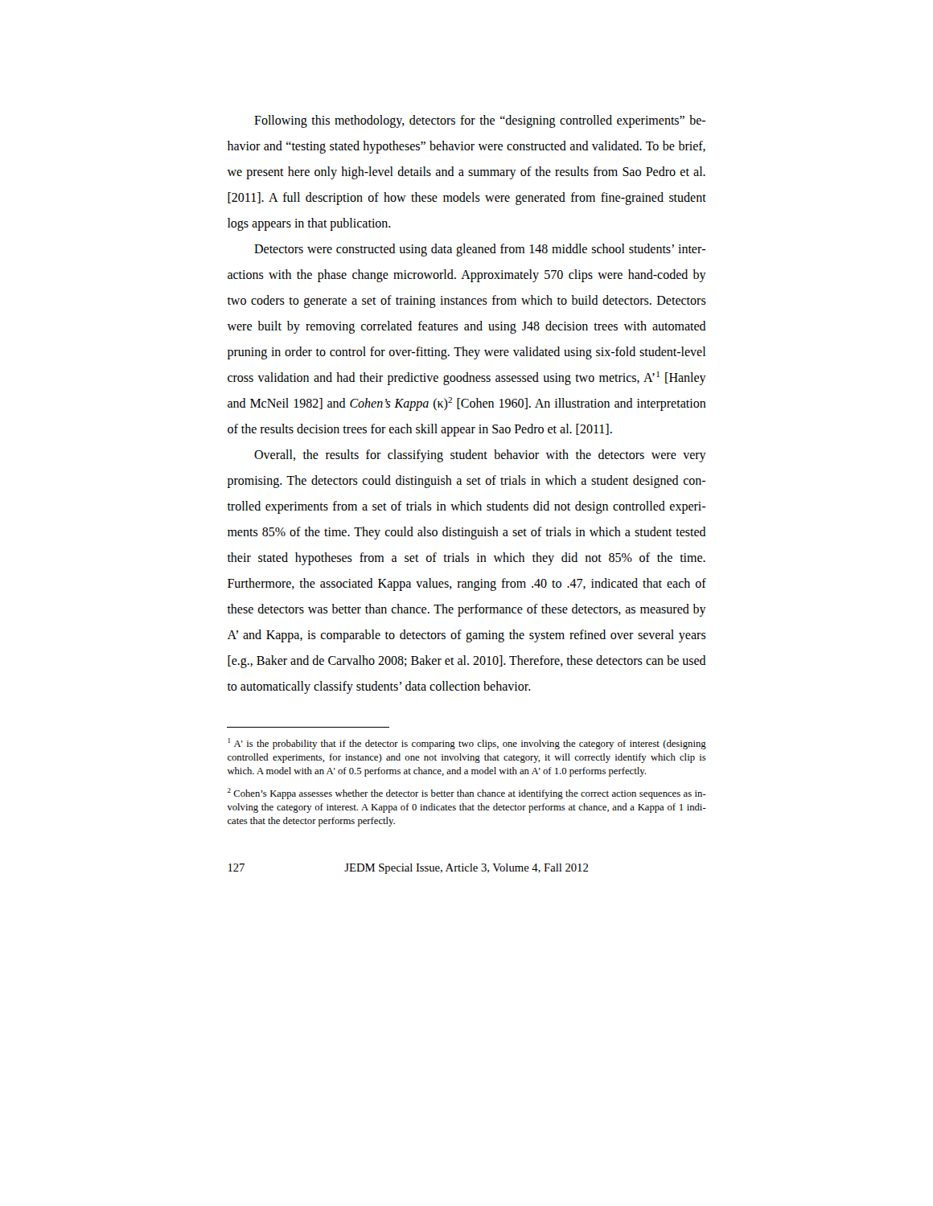Following this methodology, detectors for the “designing controlled experiments” behavior and “testing stated hypotheses” behavior were constructed and validated. To be brief, we present here only high-level details and a summary of the results from Sao Pedro et al. [2011]. A full description of how these models were generated from fine-grained student logs appears in that publication.
Detectors were constructed using data gleaned from 148 middle school students’ interactions with the phase change microworld. Approximately 570 clips were hand-coded by two coders to generate a set of training instances from which to build detectors. Detectors were built by removing correlated features and using J48 decision trees with automated pruning in order to control for over-fitting. They were validated using six-fold student-level cross validation and had their predictive goodness assessed using two metrics, A’1 [Hanley and McNeil 1982] and Cohen’s Kappa (κ)2 [Cohen 1960]. An illustration and interpretation of the results decision trees for each skill appear in Sao Pedro et al. [2011].
Overall, the results for classifying student behavior with the detectors were very promising. The detectors could distinguish a set of trials in which a student designed controlled experiments from a set of trials in which students did not design controlled experiments 85% of the time. They could also distinguish a set of trials in which a student tested their stated hypotheses from a set of trials in which they did not 85% of the time. Furthermore, the associated Kappa values, ranging from .40 to .47, indicated that each of these detectors was better than chance. The performance of these detectors, as measured by A’ and Kappa, is comparable to detectors of gaming the system refined over several years [e.g., Baker and de Carvalho 2008; Baker et al. 2010]. Therefore, these detectors can be used to automatically classify students’ data collection behavior.
1 A' is the probability that if the detector is comparing two clips, one involving the category of interest (designing controlled experiments, for instance) and one not involving that category, it will correctly identify which clip is which. A model with an A' of 0.5 performs at chance, and a model with an A' of 1.0 performs perfectly.
2 Cohen’s Kappa assesses whether the detector is better than chance at identifying the correct action sequences as involving the category of interest. A Kappa of 0 indicates that the detector performs at chance, and a Kappa of 1 indicates that the detector performs perfectly.
127
JEDM Special Issue, Article 3, Volume 4, Fall 2012